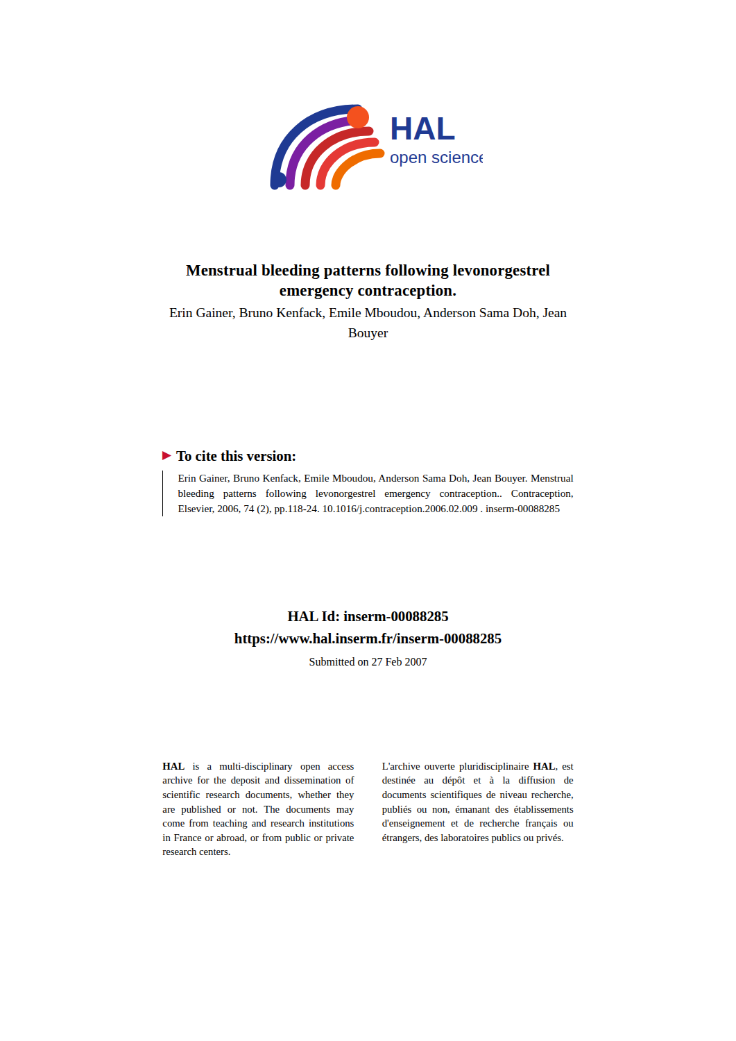HAL open science
Menstrual bleeding patterns following levonorgestrel
emergency contraception.
Erin Gainer, Bruno Kenfack, Emile Mboudou, Anderson Sama Doh, Jean
Bouyer
▶
To cite this version:
Erin Gainer, Bruno Kenfack, Emile Mboudou, Anderson Sama Doh, Jean Bouyer. Menstrual bleeding patterns following levonorgestrel emergency contraception.. Contraception, Elsevier, 2006, 74 (2), pp.118-24. 10.1016/j.contraception.2006.02.009 . inserm-00088285
HAL Id: inserm-00088285
https://www.hal.inserm.fr/inserm-00088285
Submitted on 27 Feb 2007
HAL is a multi-disciplinary open access archive for the deposit and dissemination of scientific research documents, whether they are published or not. The documents may come from teaching and research institutions in France or abroad, or from public or private research centers.
L'archive ouverte pluridisciplinaire HAL, est destinée au dépôt et à la diffusion de documents scientifiques de niveau recherche, publiés ou non, émanant des établissements d'enseignement et de recherche français ou étrangers, des laboratoires publics ou privés.